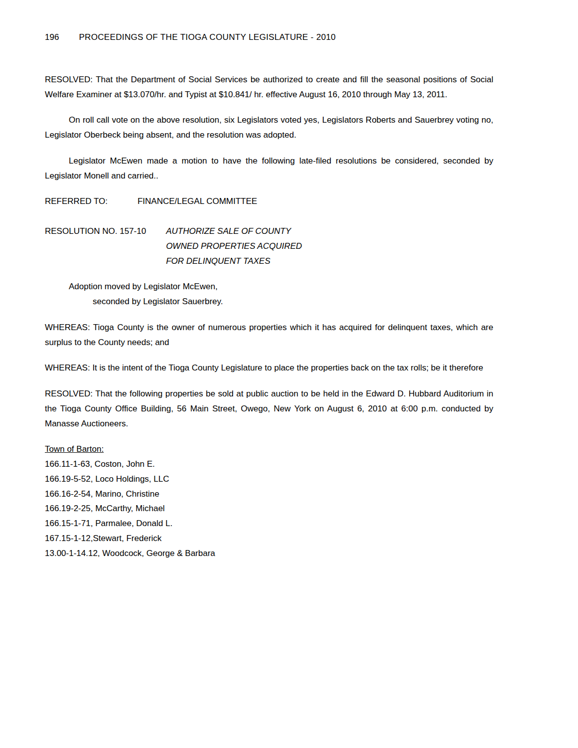196
PROCEEDINGS OF THE TIOGA COUNTY LEGISLATURE - 2010
RESOLVED: That the Department of Social Services be authorized to create and fill the seasonal positions of Social Welfare Examiner at $13.070/hr. and Typist at $10.841/ hr. effective August 16, 2010 through May 13, 2011.
On roll call vote on the above resolution, six Legislators voted yes, Legislators Roberts and Sauerbrey voting no, Legislator Oberbeck being absent, and the resolution was adopted.
Legislator McEwen made a motion to have the following late-filed resolutions be considered, seconded by Legislator Monell and carried..
REFERRED TO: FINANCE/LEGAL COMMITTEE
RESOLUTION NO. 157-10 AUTHORIZE SALE OF COUNTY
OWNED PROPERTIES ACQUIRED
FOR DELINQUENT TAXES
Adoption moved by Legislator McEwen,
seconded by Legislator Sauerbrey.
WHEREAS: Tioga County is the owner of numerous properties which it has acquired for delinquent taxes, which are surplus to the County needs; and
WHEREAS: It is the intent of the Tioga County Legislature to place the properties back on the tax rolls; be it therefore
RESOLVED: That the following properties be sold at public auction to be held in the Edward D. Hubbard Auditorium in the Tioga County Office Building, 56 Main Street, Owego, New York on August 6, 2010 at 6:00 p.m. conducted by Manasse Auctioneers.
Town of Barton:
166.11-1-63, Coston, John E.
166.19-5-52, Loco Holdings, LLC
166.16-2-54, Marino, Christine
166.19-2-25, McCarthy, Michael
166.15-1-71, Parmalee, Donald L.
167.15-1-12,Stewart, Frederick
13.00-1-14.12, Woodcock, George & Barbara